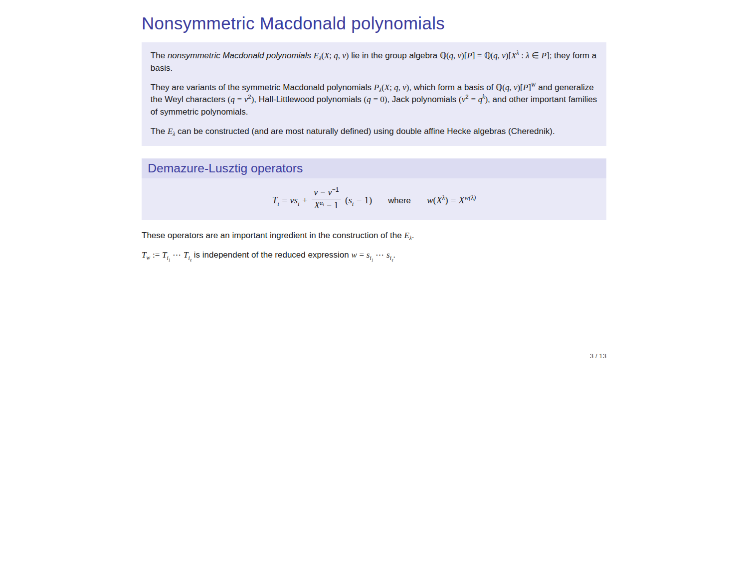Nonsymmetric Macdonald polynomials
The nonsymmetric Macdonald polynomials Eλ(X; q, v) lie in the group algebra ℚ(q, v)[P] = ℚ(q, v)[Xλ : λ ∈ P]; they form a basis.
They are variants of the symmetric Macdonald polynomials Pλ(X; q, v), which form a basis of ℚ(q, v)[P]W and generalize the Weyl characters (q = v2), Hall-Littlewood polynomials (q = 0), Jack polynomials (v2 = qk), and other important families of symmetric polynomials.
The Eλ can be constructed (and are most naturally defined) using double affine Hecke algebras (Cherednik).
Demazure-Lusztig operators
Ti = vsi + v − v−1 Xαi − 1 (si − 1) where w(Xλ) = Xw(λ)
These operators are an important ingredient in the construction of the Eλ.
Tw := Ti1 ⋯ Tiℓ is independent of the reduced expression w = si1 ⋯ siℓ.
3 / 13